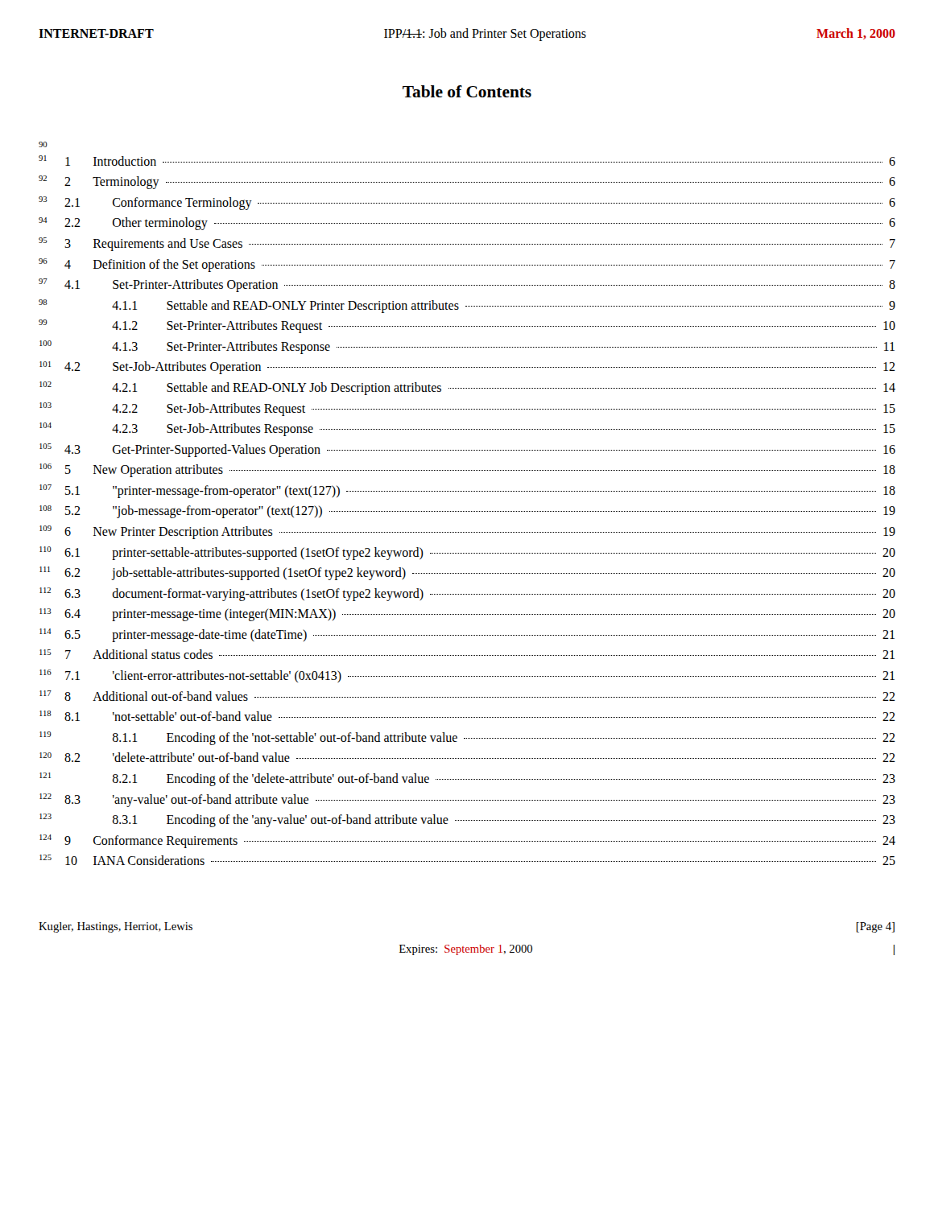INTERNET-DRAFT
IPP/1.1: Job and Printer Set Operations
March 1, 2000
Table of Contents
| 90 | |
| 91 | 1 | Introduction 6 |
| 92 | 2 | Terminology 6 |
| 93 | 2.1 | Conformance Terminology 6 |
| 94 | 2.2 | Other terminology 6 |
| 95 | 3 | Requirements and Use Cases 7 |
| 96 | 4 | Definition of the Set operations 7 |
| 97 | 4.1 | Set-Printer-Attributes Operation 8 |
| 98 | | 4.1.1 Settable and READ-ONLY Printer Description attributes 9 |
| 99 | | 4.1.2 Set-Printer-Attributes Request 10 |
| 100 | | 4.1.3 Set-Printer-Attributes Response 11 |
| 101 | 4.2 | Set-Job-Attributes Operation 12 |
| 102 | | 4.2.1 Settable and READ-ONLY Job Description attributes 14 |
| 103 | | 4.2.2 Set-Job-Attributes Request 15 |
| 104 | | 4.2.3 Set-Job-Attributes Response 15 |
| 105 | 4.3 | Get-Printer-Supported-Values Operation 16 |
| 106 | 5 | New Operation attributes 18 |
| 107 | 5.1 | "printer-message-from-operator" (text(127)) 18 |
| 108 | 5.2 | "job-message-from-operator" (text(127)) 19 |
| 109 | 6 | New Printer Description Attributes 19 |
| 110 | 6.1 | printer-settable-attributes-supported (1setOf type2 keyword) 20 |
| 111 | 6.2 | job-settable-attributes-supported (1setOf type2 keyword) 20 |
| 112 | 6.3 | document-format-varying-attributes (1setOf type2 keyword) 20 |
| 113 | 6.4 | printer-message-time (integer(MIN:MAX)) 20 |
| 114 | 6.5 | printer-message-date-time (dateTime) 21 |
| 115 | 7 | Additional status codes 21 |
| 116 | 7.1 | 'client-error-attributes-not-settable' (0x0413) 21 |
| 117 | 8 | Additional out-of-band values 22 |
| 118 | 8.1 | 'not-settable' out-of-band value 22 |
| 119 | | 8.1.1 Encoding of the 'not-settable' out-of-band attribute value 22 |
| 120 | 8.2 | 'delete-attribute' out-of-band value 22 |
| 121 | | 8.2.1 Encoding of the 'delete-attribute' out-of-band value 23 |
| 122 | 8.3 | 'any-value' out-of-band attribute value 23 |
| 123 | | 8.3.1 Encoding of the 'any-value' out-of-band attribute value 23 |
| 124 | 9 | Conformance Requirements 24 |
| 125 | 10 | IANA Considerations 25 |
Kugler, Hastings, Herriot, Lewis [Page 4]
Expires: September 1, 2000 |